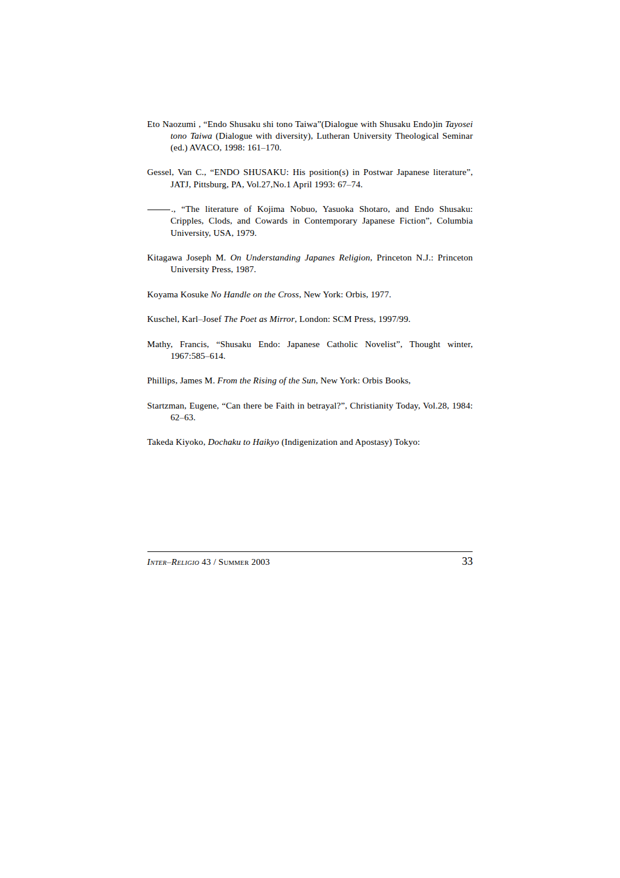Eto Naozumi , “Endo Shusaku shi tono Taiwa”(Dialogue with Shusaku Endo)in Tayosei tono Taiwa (Dialogue with diversity), Lutheran University Theological Seminar (ed.) AVACO, 1998: 161–170.
Gessel, Van C., “ENDO SHUSAKU: His position(s) in Postwar Japanese literature”, JATJ, Pittsburg, PA, Vol.27,No.1 April 1993: 67–74.
., “The literature of Kojima Nobuo, Yasuoka Shotaro, and Endo Shusaku: Cripples, Clods, and Cowards in Contemporary Japanese Fiction”, Columbia University, USA, 1979.
Kitagawa Joseph M. On Understanding Japanes Religion, Princeton N.J.: Princeton University Press, 1987.
Koyama Kosuke No Handle on the Cross, New York: Orbis, 1977.
Kuschel, Karl–Josef The Poet as Mirror, London: SCM Press, 1997/99.
Mathy, Francis, “Shusaku Endo: Japanese Catholic Novelist”, Thought winter, 1967:585–614.
Phillips, James M. From the Rising of the Sun, New York: Orbis Books,
Startzman, Eugene, “Can there be Faith in betrayal?”, Christianity Today, Vol.28, 1984: 62–63.
Takeda Kiyoko, Dochaku to Haikyo (Indigenization and Apostasy) Tokyo:
Inter–Religio 43 / Summer 2003 33